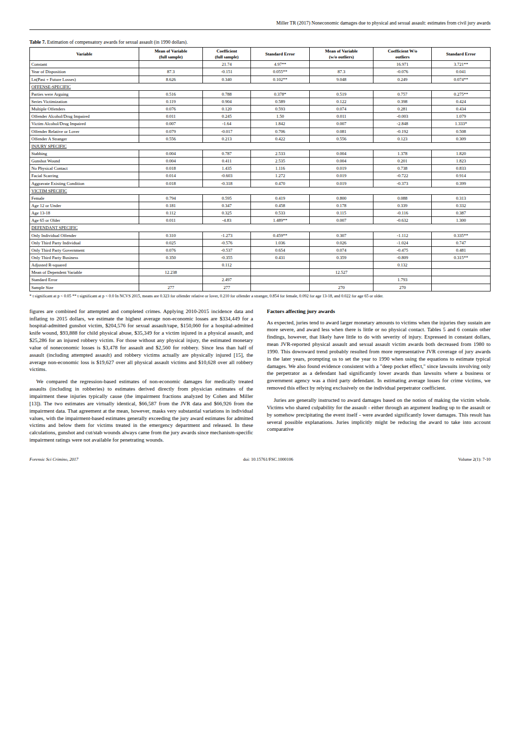Miller TR (2017) Noneconomic damages due to physical and sexual assault: estimates from civil jury awards
Table 7. Estimation of compensatory awards for sexual assault (in 1990 dollars).
| Variable | Mean of Variable (full sample) | Coefficient (full sample) | Standard Error | Mean of Variable (w/o outliers) | Coefficient W/o outliers | Standard Error |
| --- | --- | --- | --- | --- | --- | --- |
| Constant | | 21.74 | 4.97** | | 16.971 | 3.721** |
| Year of Disposition | 87.3 | -0.151 | 0.055** | 87.3 | -0.076 | 0.041 |
| Ln(Past + Future Losses) | 8.626 | 0.340 | 0.102** | 9.048 | 0.249 | 0.074** |
| OFFENSE-SPECIFIC |
| Parties were Arguing | 0.516 | 0.788 | 0.378* | 0.519 | 0.757 | 0.275** |
| Series Victimization | 0.119 | 0.904 | 0.589 | 0.122 | 0.398 | 0.424 |
| Multiple Offenders | 0.076 | 0.120 | 0.593 | 0.074 | 0.281 | 0.434 |
| Offender Alcohol/Drug Impaired | 0.011 | 0.245 | 1.50 | 0.011 | -0.003 | 1.079 |
| Victim Alcohol/Drug Impaired | 0.007 | -1.64 | 1.842 | 0.007 | -2.848 | 1.333* |
| Offender Relative or Lover | 0.079 | -0.017 | 0.706 | 0.081 | -0.192 | 0.508 |
| Offender A Stranger | 0.556 | 0.213 | 0.422 | 0.556 | 0.123 | 0.309 |
| INJURY SPECIFIC |
| Stabbing | 0.004 | 0.787 | 2.533 | 0.004 | 1.378 | 1.820 |
| Gunshot Wound | 0.004 | 0.411 | 2.535 | 0.004 | 0.201 | 1.823 |
| No Physical Contact | 0.018 | 1.435 | 1.116 | 0.019 | 0.738 | 0.833 |
| Facial Scarring | 0.014 | -0.603 | 1.272 | 0.019 | -0.722 | 0.914 |
| Aggravate Existing Condition | 0.018 | -0.318 | 0.470 | 0.019 | -0.373 | 0.399 |
| VICTIM SPECIFIC |
| Female | 0.794 | 0.595 | 0.419 | 0.800 | 0.088 | 0.313 |
| Age 12 or Under | 0.181 | 0.347 | 0.458 | 0.178 | 0.339 | 0.332 |
| Age 13-18 | 0.112 | 0.325 | 0.533 | 0.115 | -0.116 | 0.387 |
| Age 65 or Older | 0.011 | -4.83 | 1.489** | 0.007 | -0.632 | 1.300 |
| DEFENDANT SPECIFIC |
| Only Individual Offender | 0.310 | -1.273 | 0.459** | 0.307 | -1.112 | 0.335** |
| Only Third Party Individual | 0.025 | -0.576 | 1.036 | 0.026 | -1.024 | 0.747 |
| Only Third Party Government | 0.076 | -0.537 | 0.654 | 0.074 | -0.475 | 0.481 |
| Only Third Party Business | 0.350 | -0.355 | 0.431 | 0.359 | -0.809 | 0.315** |
| Adjusted R-squared | | 0.112 | | | 0.132 | |
| Mean of Dependent Variable | 12.238 | | | 12.527 | | |
| Standard Error | | 2.497 | | | 1.793 | |
| Sample Size | 277 | 277 | | 270 | 270 | |
* t significant at p < 0.05 ** t significant at p < 0.0 In NCVS 2015, means are 0.323 for offender relative or lover, 0.210 for offender a stranger, 0.854 for female, 0.092 for age 13-18, and 0.022 for age 65 or older.
figures are combined for attempted and completed crimes. Applying 2010-2015 incidence data and inflating to 2015 dollars, we estimate the highest average non-economic losses are $334,449 for a hospital-admitted gunshot victim, $204,576 for sexual assault/rape, $150,060 for a hospital-admitted knife wound, $93,888 for child physical abuse, $35,349 for a victim injured in a physical assault, and $25,286 for an injured robbery victim. For those without any physical injury, the estimated monetary value of noneconomic losses is $3,478 for assault and $2,560 for robbery. Since less than half of assault (including attempted assault) and robbery victims actually are physically injured [15], the average non-economic loss is $19,627 over all physical assault victims and $10,628 over all robbery victims.
We compared the regression-based estimates of non-economic damages for medically treated assaults (including in robberies) to estimates derived directly from physician estimates of the impairment these injuries typically cause (the impairment fractions analyzed by Cohen and Miller [13]). The two estimates are virtually identical, $66,587 from the JVR data and $66,926 from the impairment data. That agreement at the mean, however, masks very substantial variations in individual values, with the impairment-based estimates generally exceeding the jury award estimates for admitted victims and below them for victims treated in the emergency department and released. In these calculations, gunshot and cut/stab wounds always came from the jury awards since mechanism-specific impairment ratings were not available for penetrating wounds.
Factors affecting jury awards
As expected, juries tend to award larger monetary amounts to victims when the injuries they sustain are more severe, and award less when there is little or no physical contact. Tables 5 and 6 contain other findings, however, that likely have little to do with severity of injury. Expressed in constant dollars, mean JVR-reported physical assault and sexual assault victim awards both decreased from 1980 to 1990. This downward trend probably resulted from more representative JVR coverage of jury awards in the later years, prompting us to set the year to 1990 when using the equations to estimate typical damages. We also found evidence consistent with a "deep pocket effect," since lawsuits involving only the perpetrator as a defendant had significantly lower awards than lawsuits where a business or government agency was a third party defendant. In estimating average losses for crime victims, we removed this effect by relying exclusively on the individual perpetrator coefficient.
Juries are generally instructed to award damages based on the notion of making the victim whole. Victims who shared culpability for the assault - either through an argument leading up to the assault or by somehow precipitating the event itself - were awarded significantly lower damages. This result has several possible explanations. Juries implicitly might be reducing the award to take into account comparative
Forensic Sci Crimino, 2017 doi: 10.15761/FSC.1000106 Volume 2(1): 7-10